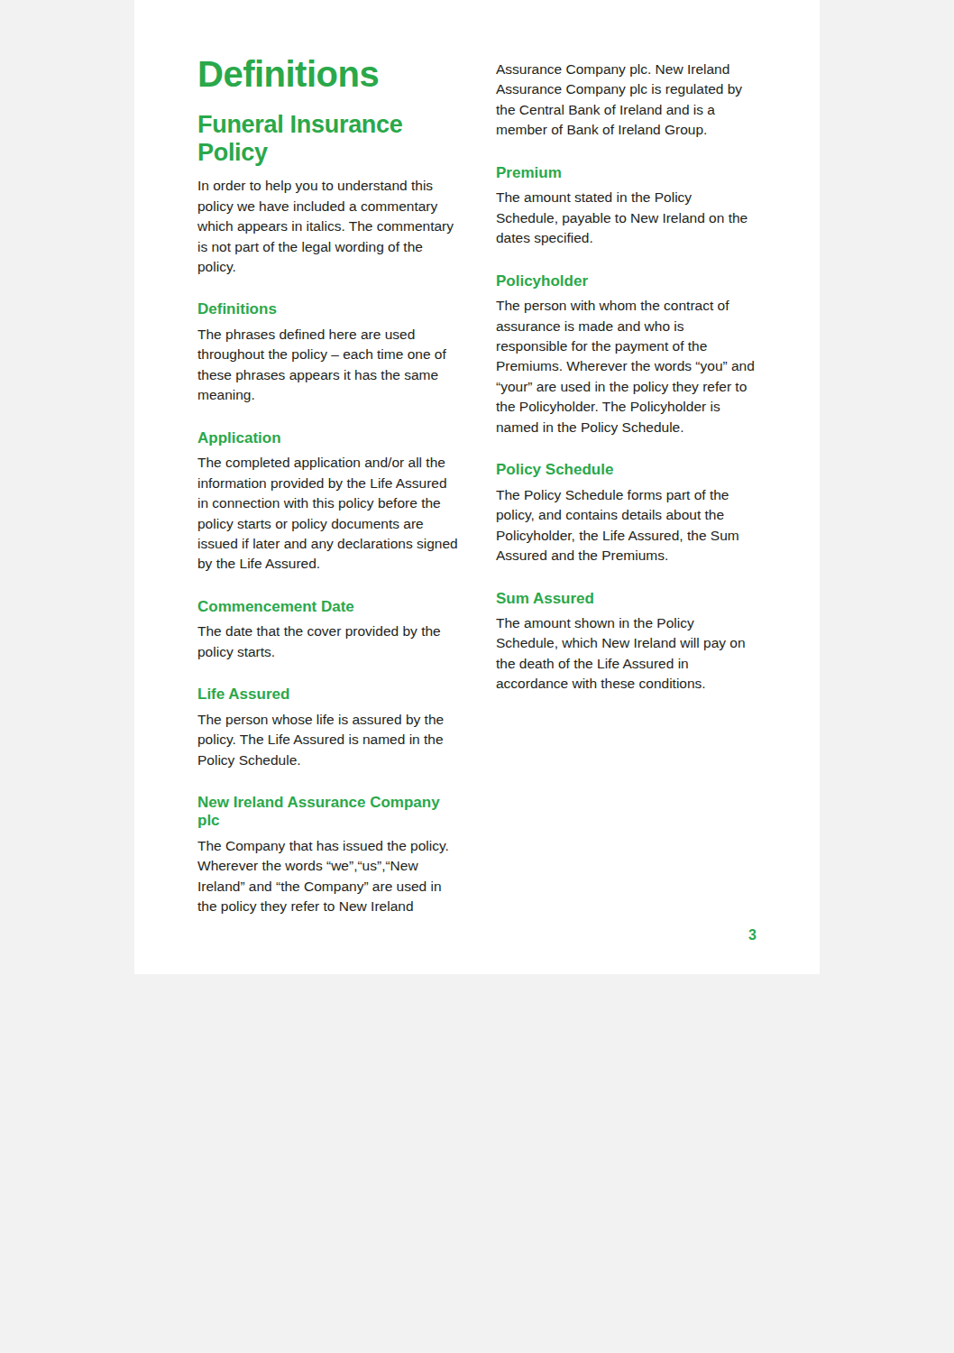Definitions
Funeral Insurance
Policy
In order to help you to understand this policy we have included a commentary which appears in italics. The commentary is not part of the legal wording of the policy.
Definitions
The phrases defined here are used throughout the policy – each time one of these phrases appears it has the same meaning.
Application
The completed application and/or all the information provided by the Life Assured in connection with this policy before the policy starts or policy documents are issued if later and any declarations signed by the Life Assured.
Commencement Date
The date that the cover provided by the policy starts.
Life Assured
The person whose life is assured by the policy. The Life Assured is named in the Policy Schedule.
New Ireland Assurance Company plc
The Company that has issued the policy. Wherever the words “we”,“us”,“New Ireland” and “the Company” are used in the policy they refer to New Ireland
Assurance Company plc. New Ireland Assurance Company plc is regulated by the Central Bank of Ireland and is a member of Bank of Ireland Group.
Premium
The amount stated in the Policy Schedule, payable to New Ireland on the dates specified.
Policyholder
The person with whom the contract of assurance is made and who is responsible for the payment of the Premiums. Wherever the words “you” and “your” are used in the policy they refer to the Policyholder. The Policyholder is named in the Policy Schedule.
Policy Schedule
The Policy Schedule forms part of the policy, and contains details about the Policyholder, the Life Assured, the Sum Assured and the Premiums.
Sum Assured
The amount shown in the Policy Schedule, which New Ireland will pay on the death of the Life Assured in accordance with these conditions.
3